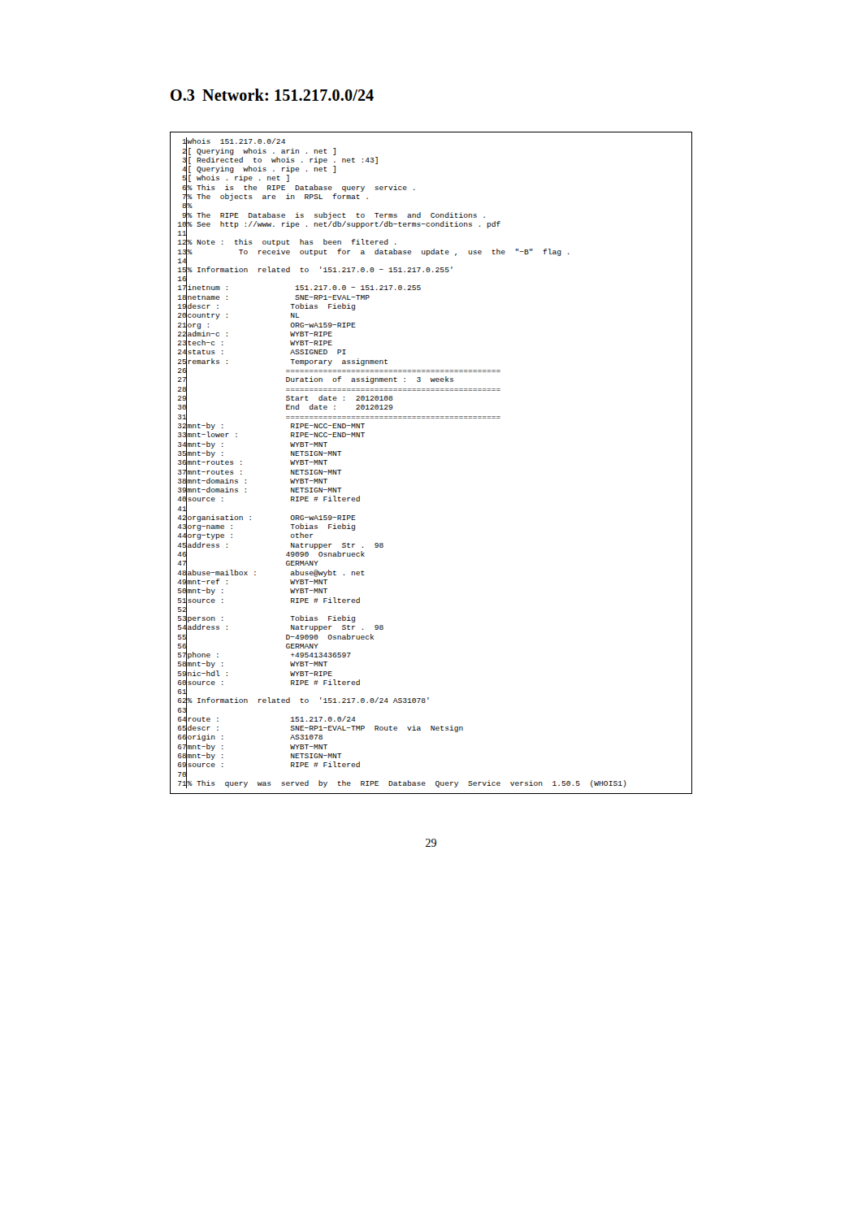O.3 Network: 151.217.0.0/24
| 1 | whois 151.217.0.0/24 |
| 2 | [ Querying whois . arin . net ] |
| 3 | [ Redirected to whois . ripe . net :43] |
| 4 | [ Querying whois . ripe . net ] |
| 5 | [ whois . ripe . net ] |
| 6 | % This is the RIPE Database query service . |
| 7 | % The objects are in RPSL format . |
| 8 | % |
| 9 | % The RIPE Database is subject to Terms and Conditions . |
| 10 | % See http ://www. ripe . net/db/support/db−terms−conditions . pdf |
| 11 | |
| 12 | % Note : this output has been filtered . |
| 13 | % To receive output for a database update , use the "−B" flag . |
| 14 | |
| 15 | % Information related to '151.217.0.0 − 151.217.0.255' |
| 16 | |
| 17 | inetnum : 151.217.0.0 − 151.217.0.255 |
| 18 | netname : SNE−RP1−EVAL−TMP |
| 19 | descr : Tobias Fiebig |
| 20 | country : NL |
| 21 | org : ORG−wA159−RIPE |
| 22 | admin−c : WYBT−RIPE |
| 23 | tech−c : WYBT−RIPE |
| 24 | status : ASSIGNED PI |
| 25 | remarks : Temporary assignment |
| 26 | ============================================== |
| 27 | Duration of assignment : 3 weeks |
| 28 | ============================================== |
| 29 | Start date : 20120108 |
| 30 | End date : 20120129 |
| 31 | ============================================== |
| 32 | mnt−by : RIPE−NCC−END−MNT |
| 33 | mnt−lower : RIPE−NCC−END−MNT |
| 34 | mnt−by : WYBT−MNT |
| 35 | mnt−by : NETSIGN−MNT |
| 36 | mnt−routes : WYBT−MNT |
| 37 | mnt−routes : NETSIGN−MNT |
| 38 | mnt−domains : WYBT−MNT |
| 39 | mnt−domains : NETSIGN−MNT |
| 40 | source : RIPE # Filtered |
| 41 | |
| 42 | organisation : ORG−wA159−RIPE |
| 43 | org−name : Tobias Fiebig |
| 44 | org−type : other |
| 45 | address : Natrupper Str . 98 |
| 46 | 49090 Osnabrueck |
| 47 | GERMANY |
| 48 | abuse−mailbox : abuse@wybt . net |
| 49 | mnt−ref : WYBT−MNT |
| 50 | mnt−by : WYBT−MNT |
| 51 | source : RIPE # Filtered |
| 52 | |
| 53 | person : Tobias Fiebig |
| 54 | address : Natrupper Str . 98 |
| 55 | D−49090 Osnabrueck |
| 56 | GERMANY |
| 57 | phone : +495413436597 |
| 58 | mnt−by : WYBT−MNT |
| 59 | nic−hdl : WYBT−RIPE |
| 60 | source : RIPE # Filtered |
| 61 | |
| 62 | % Information related to '151.217.0.0/24 AS31078' |
| 63 | |
| 64 | route : 151.217.0.0/24 |
| 65 | descr : SNE−RP1−EVAL−TMP Route via Netsign |
| 66 | origin : AS31078 |
| 67 | mnt−by : WYBT−MNT |
| 68 | mnt−by : NETSIGN−MNT |
| 69 | source : RIPE # Filtered |
| 70 | |
| 71 | % This query was served by the RIPE Database Query Service version 1.50.5 (WHOIS1) |
29